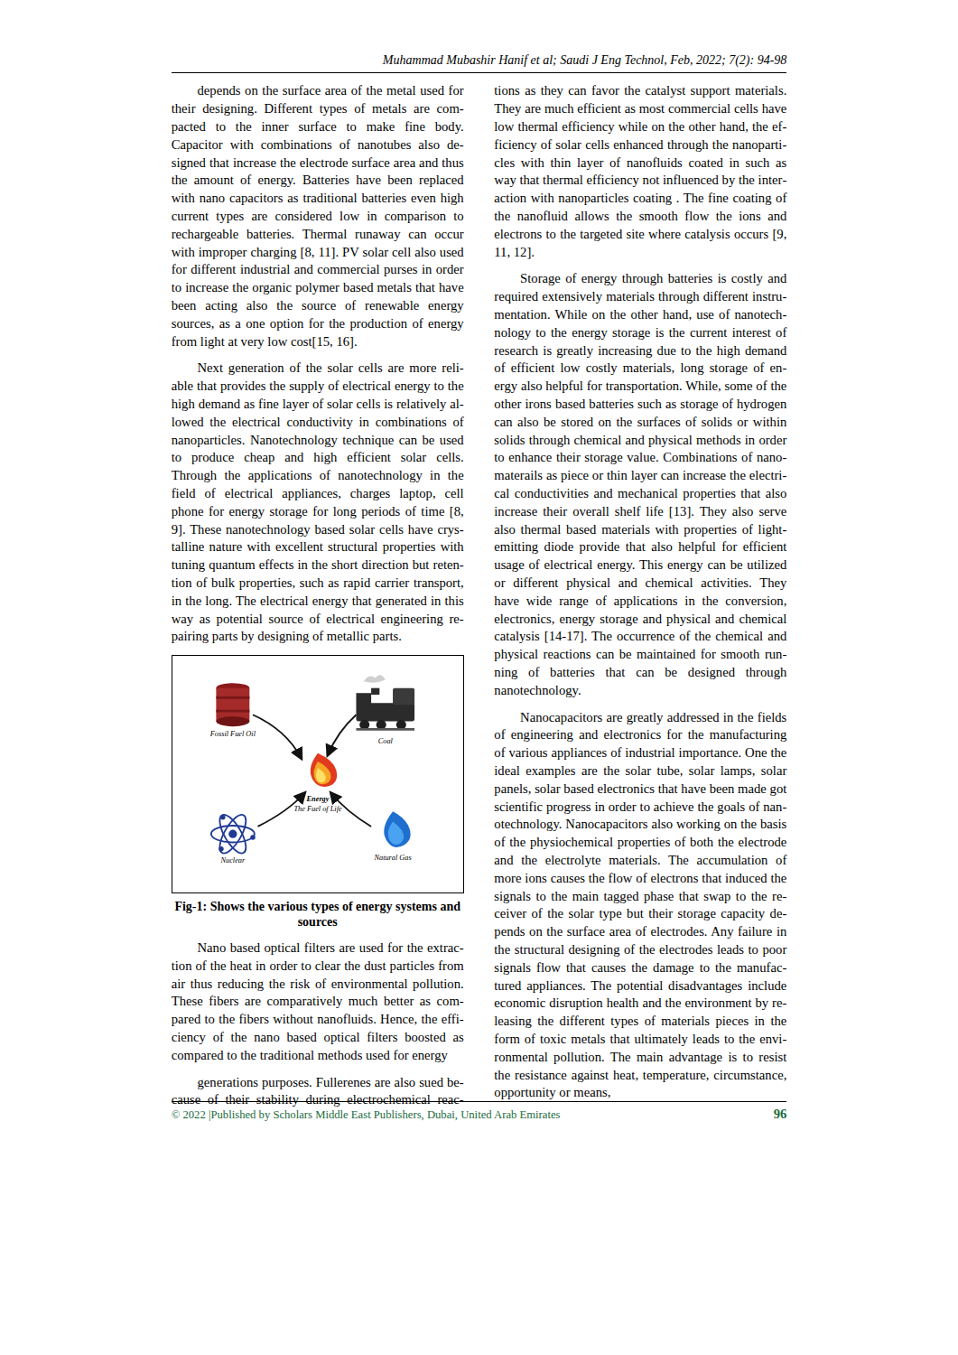Muhammad Mubashir Hanif et al; Saudi J Eng Technol, Feb, 2022; 7(2): 94-98
depends on the surface area of the metal used for their designing. Different types of metals are compacted to the inner surface to make fine body. Capacitor with combinations of nanotubes also designed that increase the electrode surface area and thus the amount of energy. Batteries have been replaced with nano capacitors as traditional batteries even high current types are considered low in comparison to rechargeable batteries. Thermal runaway can occur with improper charging [8, 11]. PV solar cell also used for different industrial and commercial purses in order to increase the organic polymer based metals that have been acting also the source of renewable energy sources, as a one option for the production of energy from light at very low cost[15, 16].
Next generation of the solar cells are more reliable that provides the supply of electrical energy to the high demand as fine layer of solar cells is relatively allowed the electrical conductivity in combinations of nanoparticles. Nanotechnology technique can be used to produce cheap and high efficient solar cells. Through the applications of nanotechnology in the field of electrical appliances, charges laptop, cell phone for energy storage for long periods of time [8, 9]. These nanotechnology based solar cells have crystalline nature with excellent structural properties with tuning quantum effects in the short direction but retention of bulk properties, such as rapid carrier transport, in the long. The electrical energy that generated in this way as potential source of electrical engineering repairing parts by designing of metallic parts.
Fossil Fuel Oil Coal Energy The Fuel of Life Nuclear Natural Gas
Fig-1: Shows the various types of energy systems and sources
Nano based optical filters are used for the extraction of the heat in order to clear the dust particles from air thus reducing the risk of environmental pollution. These fibers are comparatively much better as compared to the fibers without nanofluids. Hence, the efficiency of the nano based optical filters boosted as compared to the traditional methods used for energy
generations purposes. Fullerenes are also sued because of their stability during electrochemical reactions as they can favor the catalyst support materials. They are much efficient as most commercial cells have low thermal efficiency while on the other hand, the efficiency of solar cells enhanced through the nanoparticles with thin layer of nanofluids coated in such as way that thermal efficiency not influenced by the interaction with nanoparticles coating . The fine coating of the nanofluid allows the smooth flow the ions and electrons to the targeted site where catalysis occurs [9, 11, 12].
Storage of energy through batteries is costly and required extensively materials through different instrumentation. While on the other hand, use of nanotechnology to the energy storage is the current interest of research is greatly increasing due to the high demand of efficient low costly materials, long storage of energy also helpful for transportation. While, some of the other irons based batteries such as storage of hydrogen can also be stored on the surfaces of solids or within solids through chemical and physical methods in order to enhance their storage value. Combinations of nanomaterails as piece or thin layer can increase the electrical conductivities and mechanical properties that also increase their overall shelf life [13]. They also serve also thermal based materials with properties of light-emitting diode provide that also helpful for efficient usage of electrical energy. This energy can be utilized or different physical and chemical activities. They have wide range of applications in the conversion, electronics, energy storage and physical and chemical catalysis [14-17]. The occurrence of the chemical and physical reactions can be maintained for smooth running of batteries that can be designed through nanotechnology.
Nanocapacitors are greatly addressed in the fields of engineering and electronics for the manufacturing of various appliances of industrial importance. One the ideal examples are the solar tube, solar lamps, solar panels, solar based electronics that have been made got scientific progress in order to achieve the goals of nanotechnology. Nanocapacitors also working on the basis of the physiochemical properties of both the electrode and the electrolyte materials. The accumulation of more ions causes the flow of electrons that induced the signals to the main tagged phase that swap to the receiver of the solar type but their storage capacity depends on the surface area of electrodes. Any failure in the structural designing of the electrodes leads to poor signals flow that causes the damage to the manufactured appliances. The potential disadvantages include economic disruption health and the environment by releasing the different types of materials pieces in the form of toxic metals that ultimately leads to the environmental pollution. The main advantage is to resist the resistance against heat, temperature, circumstance, opportunity or means,
© 2022 |Published by Scholars Middle East Publishers, Dubai, United Arab Emirates 96